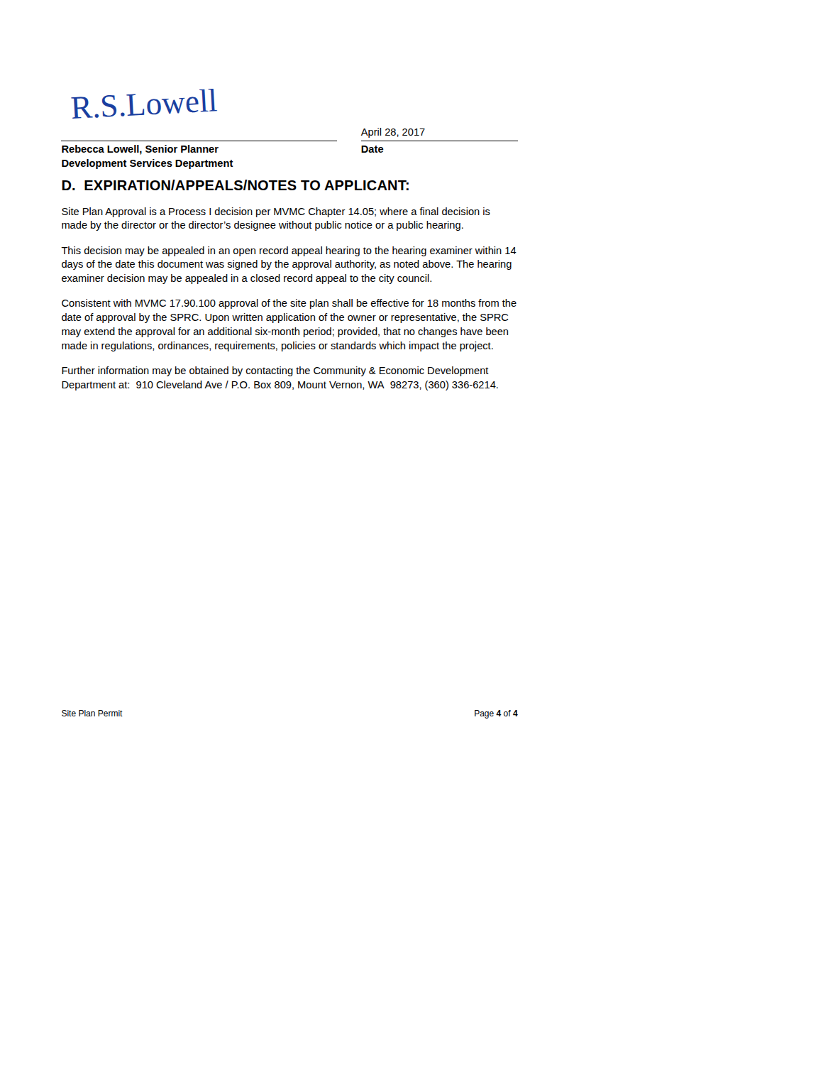R.S.Lowell
April 28, 2017
Rebecca Lowell, Senior Planner
Date
Development Services Department
D. EXPIRATION/APPEALS/NOTES TO APPLICANT:
Site Plan Approval is a Process I decision per MVMC Chapter 14.05; where a final decision is made by the director or the director’s designee without public notice or a public hearing.
This decision may be appealed in an open record appeal hearing to the hearing examiner within 14 days of the date this document was signed by the approval authority, as noted above. The hearing examiner decision may be appealed in a closed record appeal to the city council.
Consistent with MVMC 17.90.100 approval of the site plan shall be effective for 18 months from the date of approval by the SPRC. Upon written application of the owner or representative, the SPRC may extend the approval for an additional six-month period; provided, that no changes have been made in regulations, ordinances, requirements, policies or standards which impact the project.
Further information may be obtained by contacting the Community & Economic Development Department at: 910 Cleveland Ave / P.O. Box 809, Mount Vernon, WA 98273, (360) 336-6214.
Site Plan Permit
Page 4 of 4